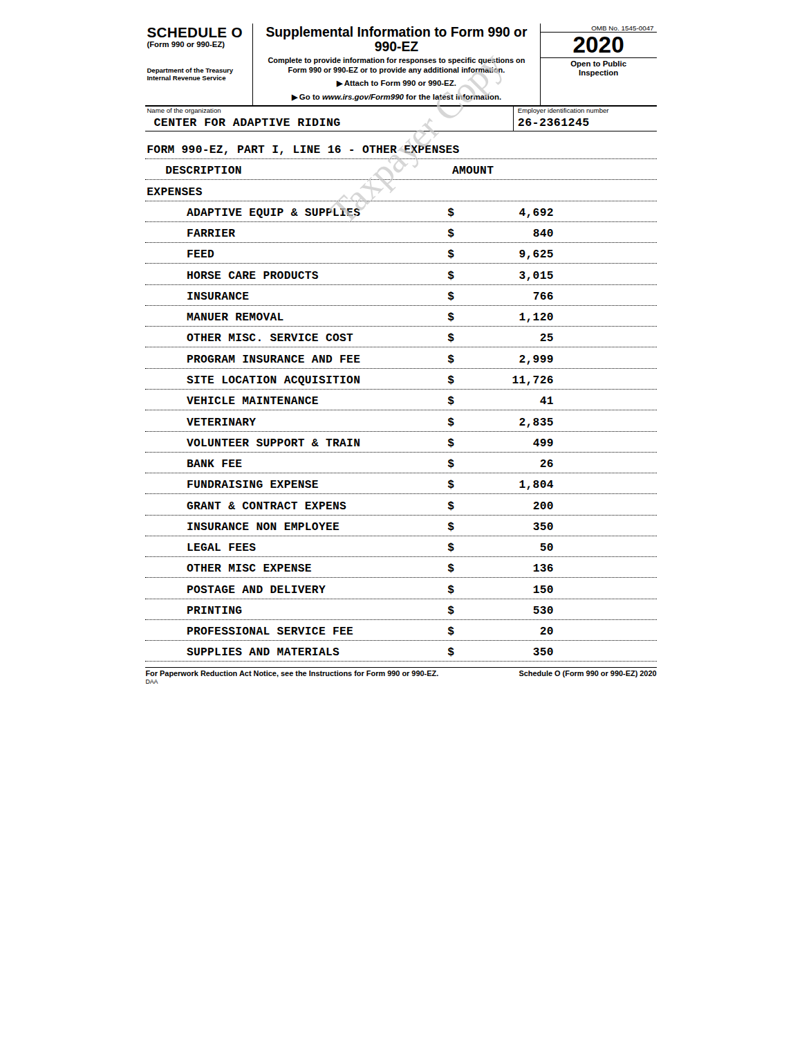Taxpayer Copy
SCHEDULE O
(Form 990 or 990-EZ)
Department of the Treasury
Internal Revenue Service
Supplemental Information to Form 990 or 990-EZ
Complete to provide information for responses to specific questions on
Form 990 or 990-EZ or to provide any additional information.
▶ Attach to Form 990 or 990-EZ.
▶ Go to www.irs.gov/Form990 for the latest information.
OMB No. 1545-0047
2020
Open to Public
Inspection
Name of the organization
CENTER FOR ADAPTIVE RIDING
Employer identification number
26-2361245
FORM 990-EZ, PART I, LINE 16 - OTHER EXPENSES
DESCRIPTION AMOUNT
EXPENSES
ADAPTIVE EQUIP & SUPPLIES$4,692
FARRIER$840
FEED$9,625
HORSE CARE PRODUCTS$3,015
INSURANCE$766
MANUER REMOVAL$1,120
OTHER MISC. SERVICE COST$25
PROGRAM INSURANCE AND FEE$2,999
SITE LOCATION ACQUISITION$11,726
VEHICLE MAINTENANCE$41
VETERINARY$2,835
VOLUNTEER SUPPORT & TRAIN$499
BANK FEE$26
FUNDRAISING EXPENSE$1,804
GRANT & CONTRACT EXPENS$200
INSURANCE NON EMPLOYEE$350
LEGAL FEES$50
OTHER MISC EXPENSE$136
POSTAGE AND DELIVERY$150
PRINTING$530
PROFESSIONAL SERVICE FEE$20
SUPPLIES AND MATERIALS$350
For Paperwork Reduction Act Notice, see the Instructions for Form 990 or 990-EZ.
Schedule O (Form 990 or 990-EZ) 2020
DAA